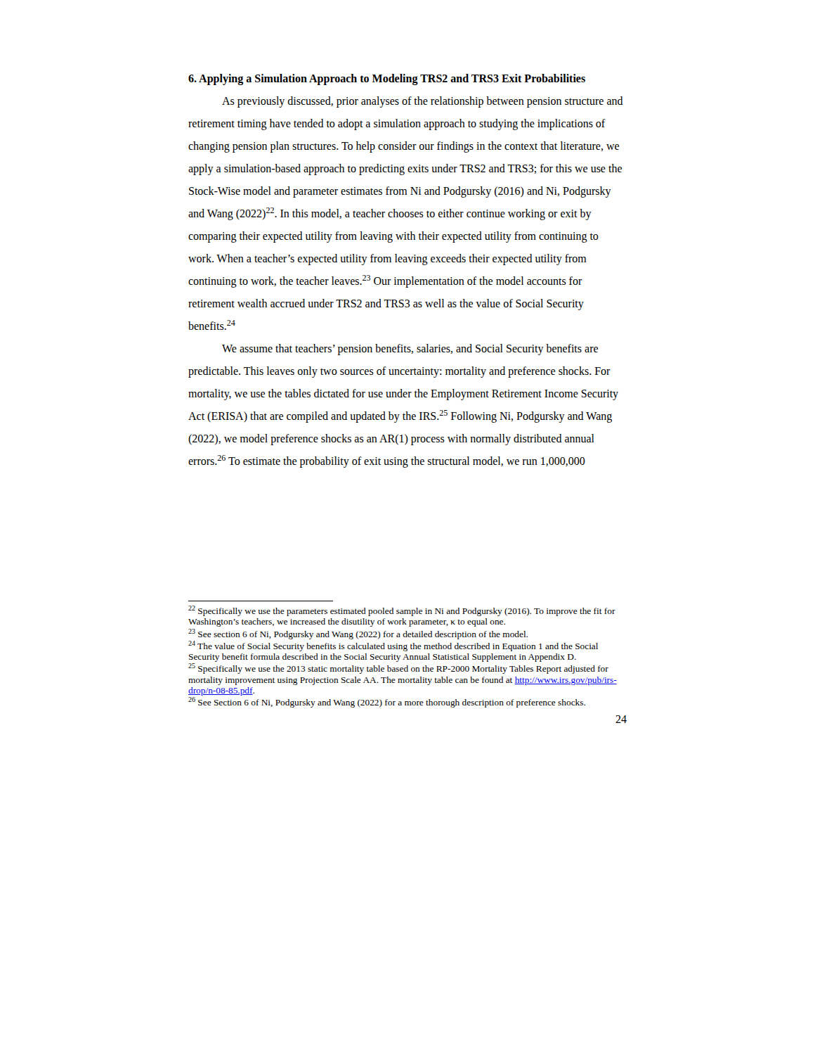6. Applying a Simulation Approach to Modeling TRS2 and TRS3 Exit Probabilities
As previously discussed, prior analyses of the relationship between pension structure and retirement timing have tended to adopt a simulation approach to studying the implications of changing pension plan structures. To help consider our findings in the context that literature, we apply a simulation-based approach to predicting exits under TRS2 and TRS3; for this we use the Stock-Wise model and parameter estimates from Ni and Podgursky (2016) and Ni, Podgursky and Wang (2022)22. In this model, a teacher chooses to either continue working or exit by comparing their expected utility from leaving with their expected utility from continuing to work. When a teacher’s expected utility from leaving exceeds their expected utility from continuing to work, the teacher leaves.23 Our implementation of the model accounts for retirement wealth accrued under TRS2 and TRS3 as well as the value of Social Security benefits.24
We assume that teachers’ pension benefits, salaries, and Social Security benefits are predictable. This leaves only two sources of uncertainty: mortality and preference shocks. For mortality, we use the tables dictated for use under the Employment Retirement Income Security Act (ERISA) that are compiled and updated by the IRS.25 Following Ni, Podgursky and Wang (2022), we model preference shocks as an AR(1) process with normally distributed annual errors.26 To estimate the probability of exit using the structural model, we run 1,000,000
22 Specifically we use the parameters estimated pooled sample in Ni and Podgursky (2016). To improve the fit for Washington’s teachers, we increased the disutility of work parameter, κ to equal one.
23 See section 6 of Ni, Podgursky and Wang (2022) for a detailed description of the model.
24 The value of Social Security benefits is calculated using the method described in Equation 1 and the Social Security benefit formula described in the Social Security Annual Statistical Supplement in Appendix D.
25 Specifically we use the 2013 static mortality table based on the RP-2000 Mortality Tables Report adjusted for mortality improvement using Projection Scale AA. The mortality table can be found at http://www.irs.gov/pub/irs-drop/n-08-85.pdf.
26 See Section 6 of Ni, Podgursky and Wang (2022) for a more thorough description of preference shocks.
24